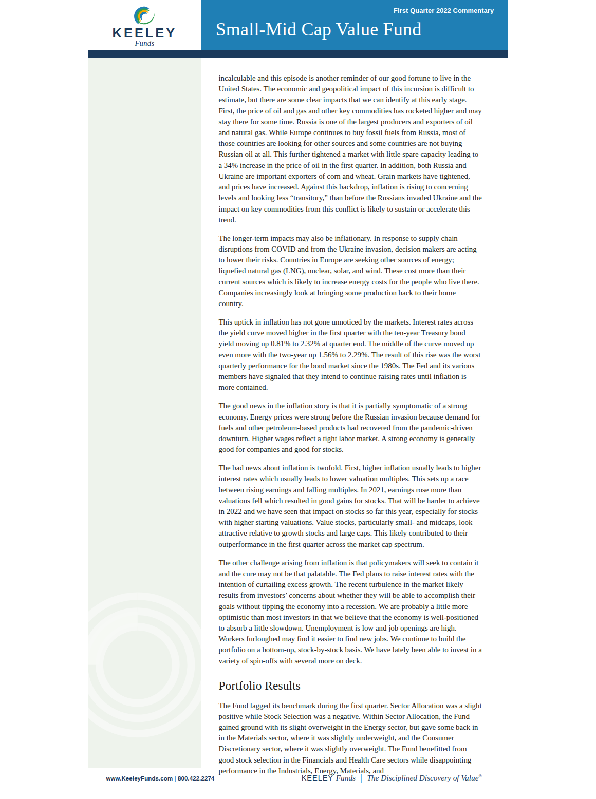KEELEY
Funds
First Quarter 2022 Commentary
Small-Mid Cap Value Fund
incalculable and this episode is another reminder of our good fortune to live in the United States. The economic and geopolitical impact of this incursion is difficult to estimate, but there are some clear impacts that we can identify at this early stage. First, the price of oil and gas and other key commodities has rocketed higher and may stay there for some time. Russia is one of the largest producers and exporters of oil and natural gas. While Europe continues to buy fossil fuels from Russia, most of those countries are looking for other sources and some countries are not buying Russian oil at all. This further tightened a market with little spare capacity leading to a 34% increase in the price of oil in the first quarter. In addition, both Russia and Ukraine are important exporters of corn and wheat. Grain markets have tightened, and prices have increased. Against this backdrop, inflation is rising to concerning levels and looking less “transitory,” than before the Russians invaded Ukraine and the impact on key commodities from this conflict is likely to sustain or accelerate this trend.
The longer-term impacts may also be inflationary. In response to supply chain disruptions from COVID and from the Ukraine invasion, decision makers are acting to lower their risks. Countries in Europe are seeking other sources of energy; liquefied natural gas (LNG), nuclear, solar, and wind. These cost more than their current sources which is likely to increase energy costs for the people who live there. Companies increasingly look at bringing some production back to their home country.
This uptick in inflation has not gone unnoticed by the markets. Interest rates across the yield curve moved higher in the first quarter with the ten-year Treasury bond yield moving up 0.81% to 2.32% at quarter end. The middle of the curve moved up even more with the two-year up 1.56% to 2.29%. The result of this rise was the worst quarterly performance for the bond market since the 1980s. The Fed and its various members have signaled that they intend to continue raising rates until inflation is more contained.
The good news in the inflation story is that it is partially symptomatic of a strong economy. Energy prices were strong before the Russian invasion because demand for fuels and other petroleum-based products had recovered from the pandemic-driven downturn. Higher wages reflect a tight labor market. A strong economy is generally good for companies and good for stocks.
The bad news about inflation is twofold. First, higher inflation usually leads to higher interest rates which usually leads to lower valuation multiples. This sets up a race between rising earnings and falling multiples. In 2021, earnings rose more than valuations fell which resulted in good gains for stocks. That will be harder to achieve in 2022 and we have seen that impact on stocks so far this year, especially for stocks with higher starting valuations. Value stocks, particularly small- and midcaps, look attractive relative to growth stocks and large caps. This likely contributed to their outperformance in the first quarter across the market cap spectrum.
The other challenge arising from inflation is that policymakers will seek to contain it and the cure may not be that palatable. The Fed plans to raise interest rates with the intention of curtailing excess growth. The recent turbulence in the market likely results from investors’ concerns about whether they will be able to accomplish their goals without tipping the economy into a recession. We are probably a little more optimistic than most investors in that we believe that the economy is well-positioned to absorb a little slowdown. Unemployment is low and job openings are high. Workers furloughed may find it easier to find new jobs. We continue to build the portfolio on a bottom-up, stock-by-stock basis. We have lately been able to invest in a variety of spin-offs with several more on deck.
Portfolio Results
The Fund lagged its benchmark during the first quarter. Sector Allocation was a slight positive while Stock Selection was a negative. Within Sector Allocation, the Fund gained ground with its slight overweight in the Energy sector, but gave some back in in the Materials sector, where it was slightly underweight, and the Consumer Discretionary sector, where it was slightly overweight. The Fund benefitted from good stock selection in the Financials and Health Care sectors while disappointing performance in the Industrials, Energy, Materials, and
www.KeeleyFunds.com | 800.422.2274
KEELEY Funds | The Disciplined Discovery of Value®